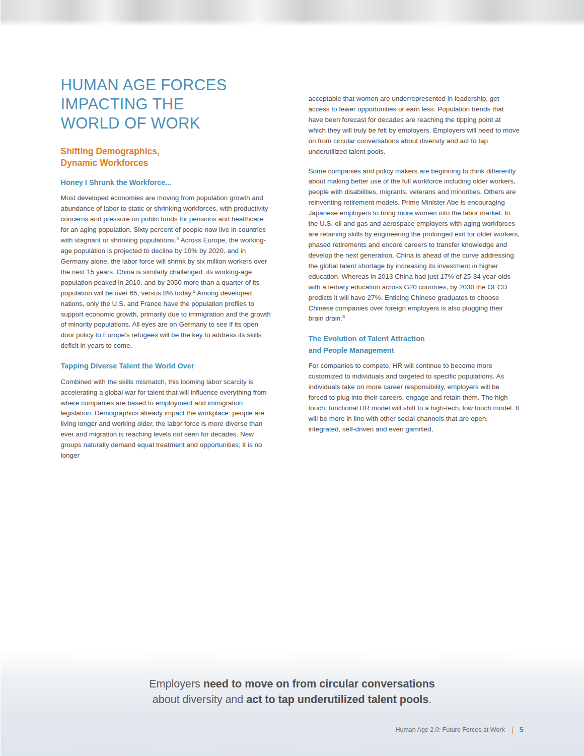Human Age Forces
Impacting the
World of Work
Shifting Demographics,
Dynamic Workforces
Honey I Shrunk the Workforce...
Most developed economies are moving from population growth and abundance of labor to static or shrinking workforces, with productivity concerns and pressure on public funds for pensions and healthcare for an aging population. Sixty percent of people now live in countries with stagnant or shrinking populations.4 Across Europe, the working-age population is projected to decline by 10% by 2020, and in Germany alone, the labor force will shrink by six million workers over the next 15 years. China is similarly challenged: its working-age population peaked in 2010, and by 2050 more than a quarter of its population will be over 65, versus 8% today.5 Among developed nations, only the U.S. and France have the population profiles to support economic growth, primarily due to immigration and the growth of minority populations. All eyes are on Germany to see if its open door policy to Europe’s refugees will be the key to address its skills deficit in years to come.
Tapping Diverse Talent the World Over
Combined with the skills mismatch, this looming labor scarcity is accelerating a global war for talent that will influence everything from where companies are based to employment and immigration legislation. Demographics already impact the workplace: people are living longer and working older, the labor force is more diverse than ever and migration is reaching levels not seen for decades. New groups naturally demand equal treatment and opportunities; it is no longer
acceptable that women are underrepresented in leadership, get access to fewer opportunities or earn less. Population trends that have been forecast for decades are reaching the tipping point at which they will truly be felt by employers. Employers will need to move on from circular conversations about diversity and act to tap underutilized talent pools.
Some companies and policy makers are beginning to think differently about making better use of the full workforce including older workers, people with disabilities, migrants, veterans and minorities. Others are reinventing retirement models. Prime Minister Abe is encouraging Japanese employers to bring more women into the labor market. In the U.S. oil and gas and aerospace employers with aging workforces are retaining skills by engineering the prolonged exit for older workers, phased retirements and encore careers to transfer knowledge and develop the next generation. China is ahead of the curve addressing the global talent shortage by increasing its investment in higher education. Whereas in 2013 China had just 17% of 25-34 year-olds with a tertiary education across G20 countries, by 2030 the OECD predicts it will have 27%. Enticing Chinese graduates to choose Chinese companies over foreign employers is also plugging their brain drain.6
The Evolution of Talent Attraction
and People Management
For companies to compete, HR will continue to become more customized to individuals and targeted to specific populations. As individuals take on more career responsibility, employers will be forced to plug into their careers, engage and retain them. The high touch, functional HR model will shift to a high-tech, low touch model. It will be more in line with other social channels that are open, integrated, self-driven and even gamified,
Employers need to move on from circular conversations about diversity and act to tap underutilized talent pools.
Human Age 2.0: Future Forces at Work 5